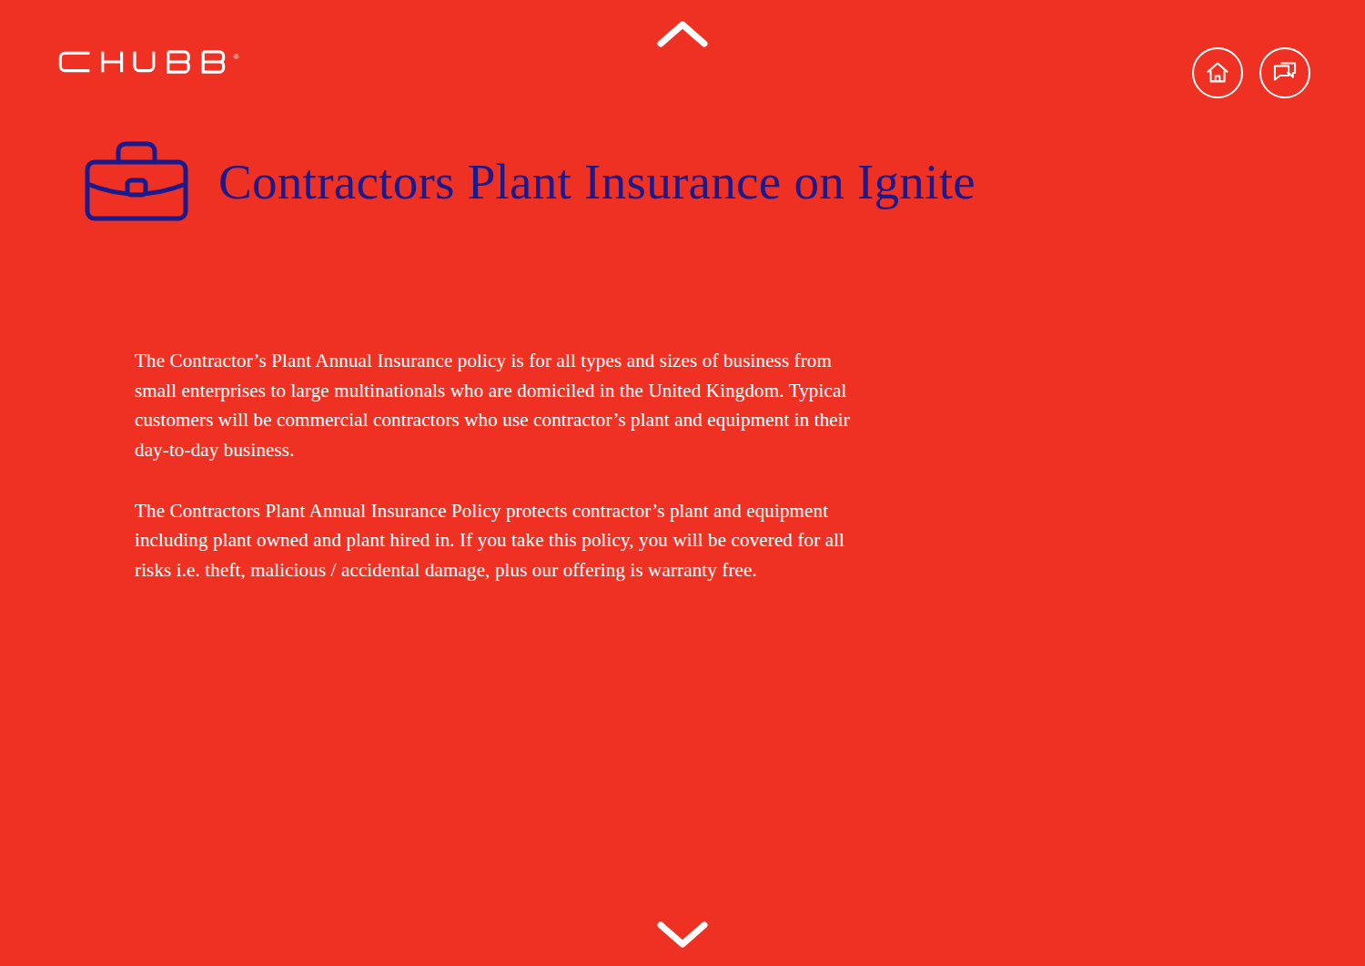®
Contractors Plant Insurance on Ignite
The Contractor’s Plant Annual Insurance policy is for all types and sizes of business from small enterprises to large multinationals who are domiciled in the United Kingdom. Typical customers will be commercial contractors who use contractor’s plant and equipment in their day-to-day business.
The Contractors Plant Annual Insurance Policy protects contractor’s plant and equipment including plant owned and plant hired in. If you take this policy, you will be covered for all risks i.e. theft, malicious / accidental damage, plus our offering is warranty free.